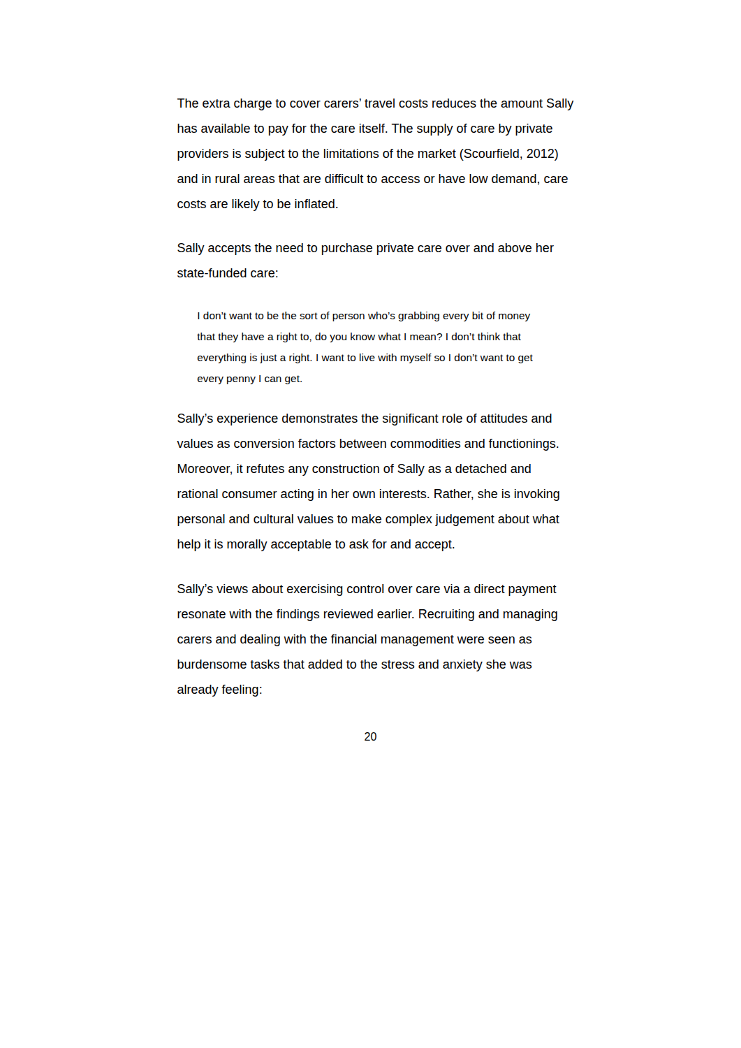The extra charge to cover carers’ travel costs reduces the amount Sally has available to pay for the care itself. The supply of care by private providers is subject to the limitations of the market (Scourfield, 2012) and in rural areas that are difficult to access or have low demand, care costs are likely to be inflated.
Sally accepts the need to purchase private care over and above her state-funded care:
I don’t want to be the sort of person who’s grabbing every bit of money that they have a right to, do you know what I mean? I don’t think that everything is just a right. I want to live with myself so I don’t want to get every penny I can get.
Sally’s experience demonstrates the significant role of attitudes and values as conversion factors between commodities and functionings. Moreover, it refutes any construction of Sally as a detached and rational consumer acting in her own interests. Rather, she is invoking personal and cultural values to make complex judgement about what help it is morally acceptable to ask for and accept.
Sally’s views about exercising control over care via a direct payment resonate with the findings reviewed earlier. Recruiting and managing carers and dealing with the financial management were seen as burdensome tasks that added to the stress and anxiety she was already feeling:
20